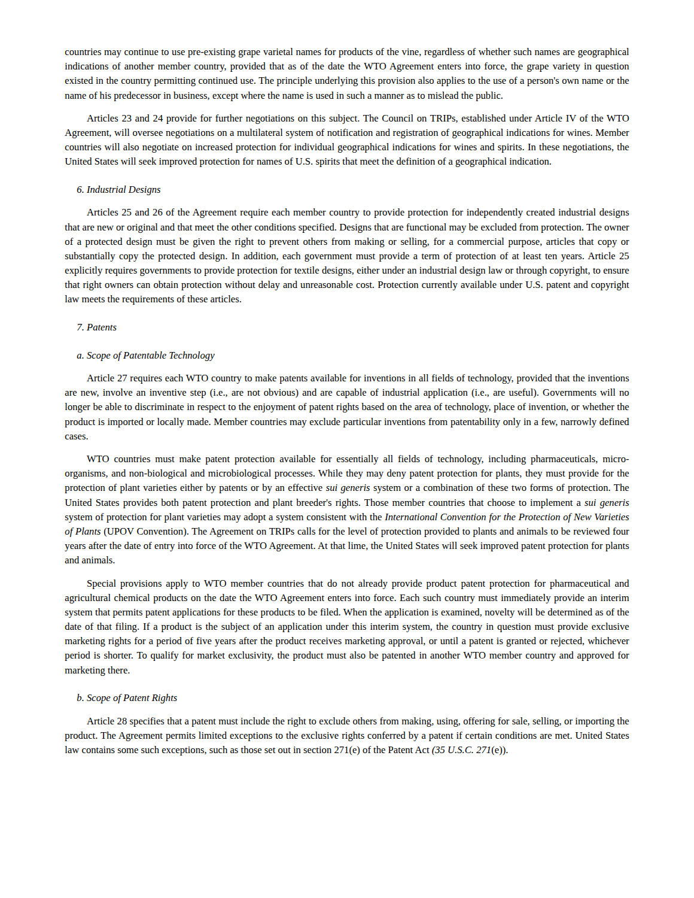countries may continue to use pre-existing grape varietal names for products of the vine, regardless of whether such names are geographical indications of another member country, provided that as of the date the WTO Agreement enters into force, the grape variety in question existed in the country permitting continued use. The principle underlying this provision also applies to the use of a person's own name or the name of his predecessor in business, except where the name is used in such a manner as to mislead the public.
Articles 23 and 24 provide for further negotiations on this subject. The Council on TRIPs, established under Article IV of the WTO Agreement, will oversee negotiations on a multilateral system of notification and registration of geographical indications for wines. Member countries will also negotiate on increased protection for individual geographical indications for wines and spirits. In these negotiations, the United States will seek improved protection for names of U.S. spirits that meet the definition of a geographical indication.
6. Industrial Designs
Articles 25 and 26 of the Agreement require each member country to provide protection for independently created industrial designs that are new or original and that meet the other conditions specified. Designs that are functional may be excluded from protection. The owner of a protected design must be given the right to prevent others from making or selling, for a commercial purpose, articles that copy or substantially copy the protected design. In addition, each government must provide a term of protection of at least ten years. Article 25 explicitly requires governments to provide protection for textile designs, either under an industrial design law or through copyright, to ensure that right owners can obtain protection without delay and unreasonable cost. Protection currently available under U.S. patent and copyright law meets the requirements of these articles.
7. Patents
a. Scope of Patentable Technology
Article 27 requires each WTO country to make patents available for inventions in all fields of technology, provided that the inventions are new, involve an inventive step (i.e., are not obvious) and are capable of industrial application (i.e., are useful). Governments will no longer be able to discriminate in respect to the enjoyment of patent rights based on the area of technology, place of invention, or whether the product is imported or locally made. Member countries may exclude particular inventions from patentability only in a few, narrowly defined cases.
WTO countries must make patent protection available for essentially all fields of technology, including pharmaceuticals, micro-organisms, and non-biological and microbiological processes. While they may deny patent protection for plants, they must provide for the protection of plant varieties either by patents or by an effective sui generis system or a combination of these two forms of protection. The United States provides both patent protection and plant breeder's rights. Those member countries that choose to implement a sui generis system of protection for plant varieties may adopt a system consistent with the International Convention for the Protection of New Varieties of Plants (UPOV Convention). The Agreement on TRIPs calls for the level of protection provided to plants and animals to be reviewed four years after the date of entry into force of the WTO Agreement. At that lime, the United States will seek improved patent protection for plants and animals.
Special provisions apply to WTO member countries that do not already provide product patent protection for pharmaceutical and agricultural chemical products on the date the WTO Agreement enters into force. Each such country must immediately provide an interim system that permits patent applications for these products to be filed. When the application is examined, novelty will be determined as of the date of that filing. If a product is the subject of an application under this interim system, the country in question must provide exclusive marketing rights for a period of five years after the product receives marketing approval, or until a patent is granted or rejected, whichever period is shorter. To qualify for market exclusivity, the product must also be patented in another WTO member country and approved for marketing there.
b. Scope of Patent Rights
Article 28 specifies that a patent must include the right to exclude others from making, using, offering for sale, selling, or importing the product. The Agreement permits limited exceptions to the exclusive rights conferred by a patent if certain conditions are met. United States law contains some such exceptions, such as those set out in section 271(e) of the Patent Act (35 U.S.C. 271(e)).